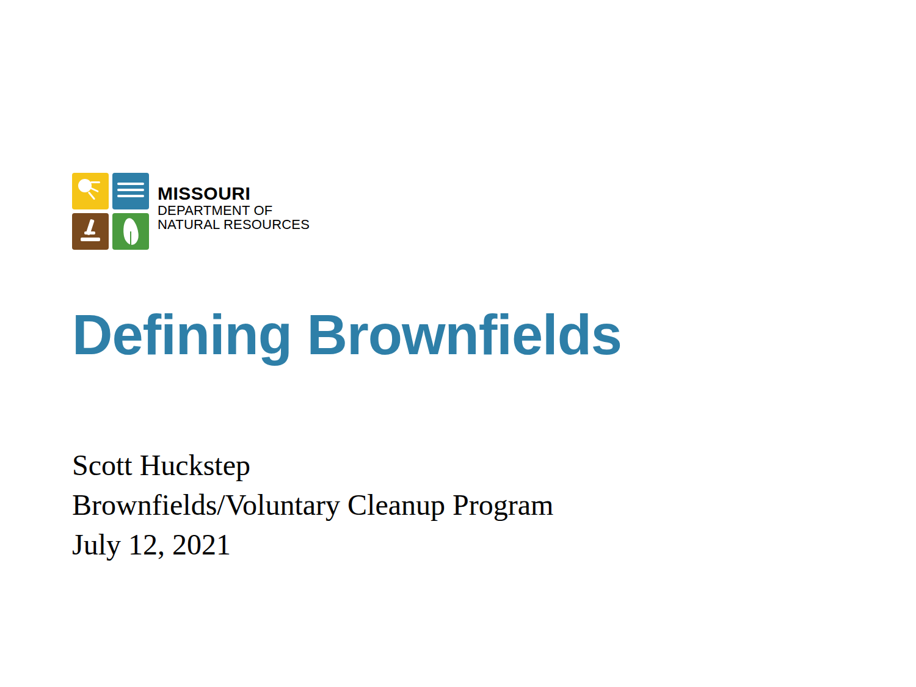MISSOURI
DEPARTMENT OF
NATURAL RESOURCES
Defining Brownfields
Scott Huckstep
Brownfields/Voluntary Cleanup Program
July 12, 2021